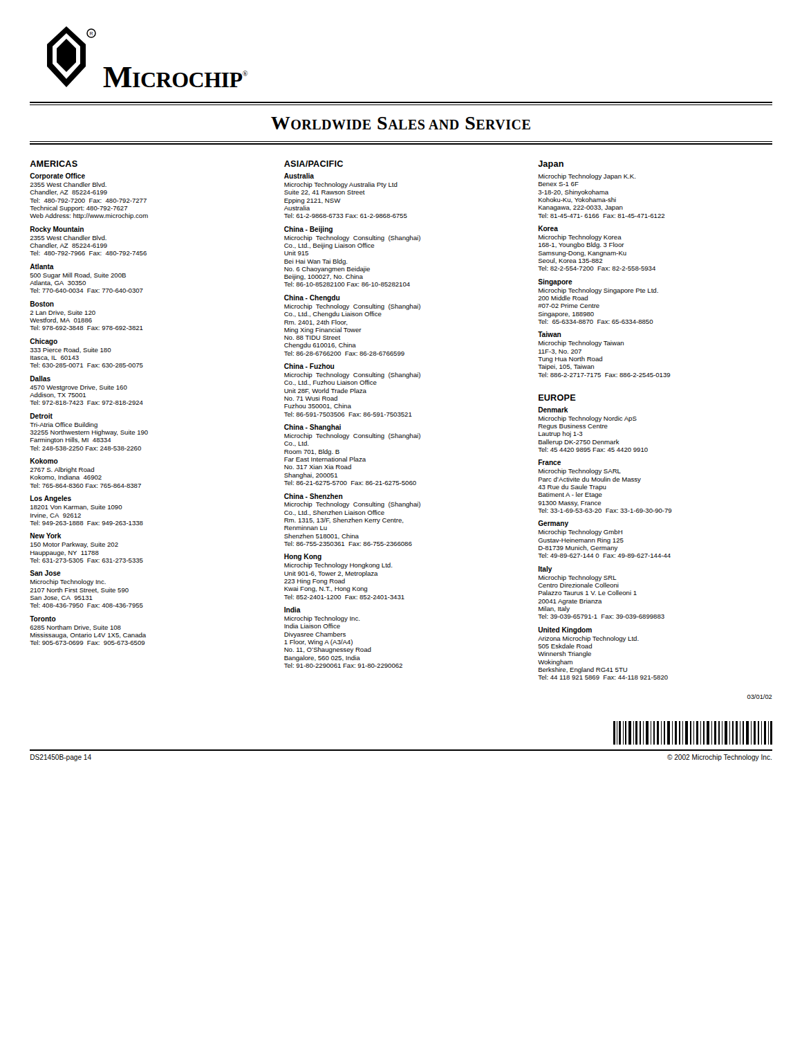R MICROCHIP®
WORLDWIDE SALES AND SERVICE
AMERICAS
Corporate Office 2355 West Chandler Blvd. Chandler, AZ 85224-6199 Tel: 480-792-7200 Fax: 480-792-7277 Technical Support: 480-792-7627 Web Address: http://www.microchip.com
Rocky Mountain 2355 West Chandler Blvd. Chandler, AZ 85224-6199 Tel: 480-792-7966 Fax: 480-792-7456
Atlanta 500 Sugar Mill Road, Suite 200B Atlanta, GA 30350 Tel: 770-640-0034 Fax: 770-640-0307
Boston 2 Lan Drive, Suite 120 Westford, MA 01886 Tel: 978-692-3848 Fax: 978-692-3821
Chicago 333 Pierce Road, Suite 180 Itasca, IL 60143 Tel: 630-285-0071 Fax: 630-285-0075
Dallas 4570 Westgrove Drive, Suite 160 Addison, TX 75001 Tel: 972-818-7423 Fax: 972-818-2924
Detroit Tri-Atria Office Building 32255 Northwestern Highway, Suite 190 Farmington Hills, MI 48334 Tel: 248-538-2250 Fax: 248-538-2260
Kokomo 2767 S. Albright Road Kokomo, Indiana 46902 Tel: 765-864-8360 Fax: 765-864-8387
Los Angeles 18201 Von Karman, Suite 1090 Irvine, CA 92612 Tel: 949-263-1888 Fax: 949-263-1338
New York 150 Motor Parkway, Suite 202 Hauppauge, NY 11788 Tel: 631-273-5305 Fax: 631-273-5335
San Jose Microchip Technology Inc. 2107 North First Street, Suite 590 San Jose, CA 95131 Tel: 408-436-7950 Fax: 408-436-7955
Toronto 6285 Northam Drive, Suite 108 Mississauga, Ontario L4V 1X5, Canada Tel: 905-673-0699 Fax: 905-673-6509
ASIA/PACIFIC
Australia Microchip Technology Australia Pty Ltd Suite 22, 41 Rawson Street Epping 2121, NSW Australia Tel: 61-2-9868-6733 Fax: 61-2-9868-6755
China - Beijing Microchip Technology Consulting (Shanghai) Co., Ltd., Beijing Liaison Office Unit 915 Bei Hai Wan Tai Bldg. No. 6 Chaoyangmen Beidajie Beijing, 100027, No. China Tel: 86-10-85282100 Fax: 86-10-85282104
China - Chengdu Microchip Technology Consulting (Shanghai) Co., Ltd., Chengdu Liaison Office Rm. 2401, 24th Floor, Ming Xing Financial Tower No. 88 TIDU Street Chengdu 610016, China Tel: 86-28-6766200 Fax: 86-28-6766599
China - Fuzhou Microchip Technology Consulting (Shanghai) Co., Ltd., Fuzhou Liaison Office Unit 28F, World Trade Plaza No. 71 Wusi Road Fuzhou 350001, China Tel: 86-591-7503506 Fax: 86-591-7503521
China - Shanghai Microchip Technology Consulting (Shanghai) Co., Ltd. Room 701, Bldg. B Far East International Plaza No. 317 Xian Xia Road Shanghai, 200051 Tel: 86-21-6275-5700 Fax: 86-21-6275-5060
China - Shenzhen Microchip Technology Consulting (Shanghai) Co., Ltd., Shenzhen Liaison Office Rm. 1315, 13/F, Shenzhen Kerry Centre, Renminnan Lu Shenzhen 518001, China Tel: 86-755-2350361 Fax: 86-755-2366086
Hong Kong Microchip Technology Hongkong Ltd. Unit 901-6, Tower 2, Metroplaza 223 Hing Fong Road Kwai Fong, N.T., Hong Kong Tel: 852-2401-1200 Fax: 852-2401-3431
India Microchip Technology Inc. India Liaison Office Divyasree Chambers 1 Floor, Wing A (A3/A4) No. 11, O’Shaugnessey Road Bangalore, 560 025, India Tel: 91-80-2290061 Fax: 91-80-2290062
Japan
Microchip Technology Japan K.K. Benex S-1 6F 3-18-20, Shinyokohama Kohoku-Ku, Yokohama-shi Kanagawa, 222-0033, Japan Tel: 81-45-471- 6166 Fax: 81-45-471-6122
Korea Microchip Technology Korea 168-1, Youngbo Bldg. 3 Floor Samsung-Dong, Kangnam-Ku Seoul, Korea 135-882 Tel: 82-2-554-7200 Fax: 82-2-558-5934
Singapore Microchip Technology Singapore Pte Ltd. 200 Middle Road #07-02 Prime Centre Singapore, 188980 Tel: 65-6334-8870 Fax: 65-6334-8850
Taiwan Microchip Technology Taiwan 11F-3, No. 207 Tung Hua North Road Taipei, 105, Taiwan Tel: 886-2-2717-7175 Fax: 886-2-2545-0139
EUROPE
Denmark Microchip Technology Nordic ApS Regus Business Centre Lautrup hoj 1-3 Ballerup DK-2750 Denmark Tel: 45 4420 9895 Fax: 45 4420 9910
France Microchip Technology SARL Parc d’Activite du Moulin de Massy 43 Rue du Saule Trapu Batiment A - ler Etage 91300 Massy, France Tel: 33-1-69-53-63-20 Fax: 33-1-69-30-90-79
Germany Microchip Technology GmbH Gustav-Heinemann Ring 125 D-81739 Munich, Germany Tel: 49-89-627-144 0 Fax: 49-89-627-144-44
Italy Microchip Technology SRL Centro Direzionale Colleoni Palazzo Taurus 1 V. Le Colleoni 1 20041 Agrate Brianza Milan, Italy Tel: 39-039-65791-1 Fax: 39-039-6899883
United Kingdom Arizona Microchip Technology Ltd. 505 Eskdale Road Winnersh Triangle Wokingham Berkshire, England RG41 5TU Tel: 44 118 921 5869 Fax: 44-118 921-5820
03/01/02
DS21450B-page 14
© 2002 Microchip Technology Inc.